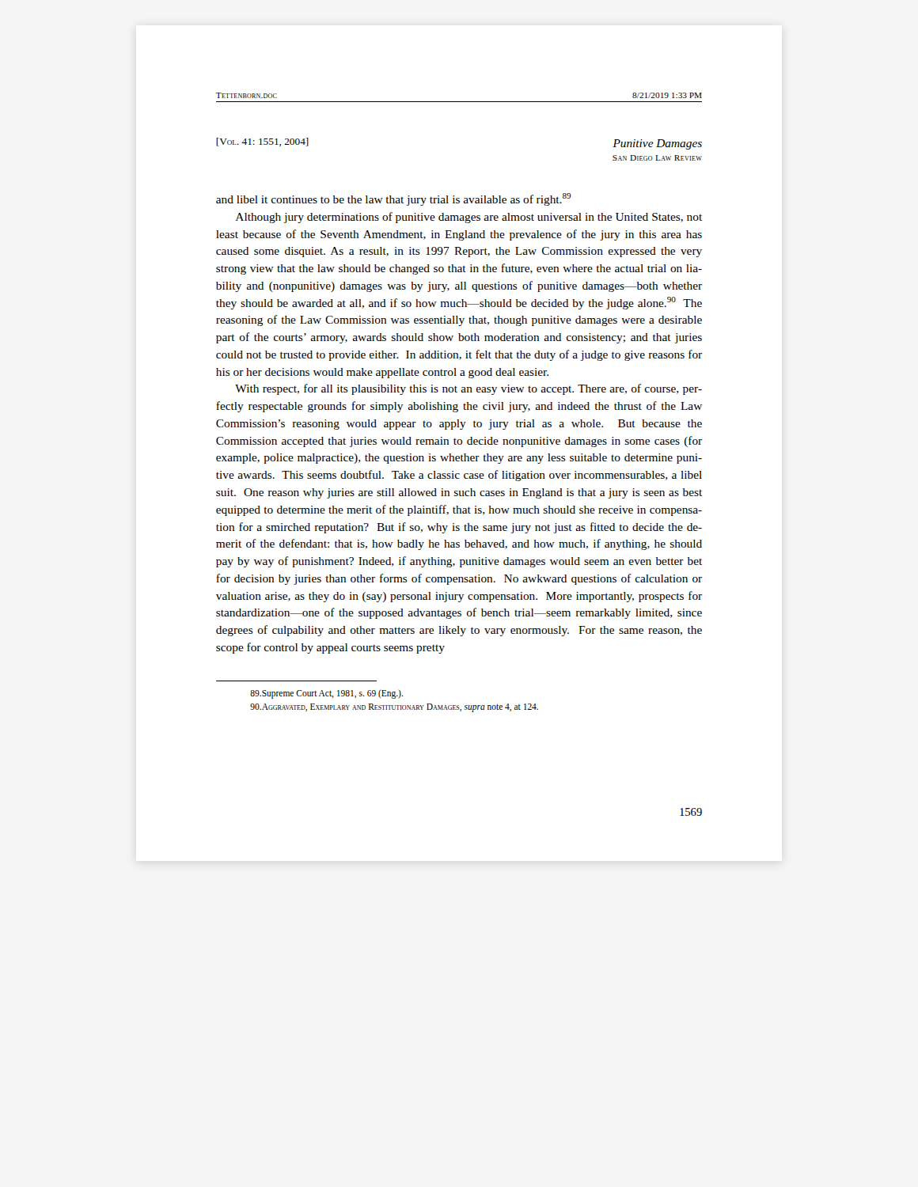Tettenborn.doc 8/21/2019 1:33 PM
[Vol. 41: 1551, 2004] Punitive Damages
San Diego Law Review
and libel it continues to be the law that jury trial is available as of right.89
Although jury determinations of punitive damages are almost universal in the United States, not least because of the Seventh Amendment, in England the prevalence of the jury in this area has caused some disquiet. As a result, in its 1997 Report, the Law Commission expressed the very strong view that the law should be changed so that in the future, even where the actual trial on liability and (nonpunitive) damages was by jury, all questions of punitive damages—both whether they should be awarded at all, and if so how much—should be decided by the judge alone.90 The reasoning of the Law Commission was essentially that, though punitive damages were a desirable part of the courts’ armory, awards should show both moderation and consistency; and that juries could not be trusted to provide either. In addition, it felt that the duty of a judge to give reasons for his or her decisions would make appellate control a good deal easier.
With respect, for all its plausibility this is not an easy view to accept. There are, of course, perfectly respectable grounds for simply abolishing the civil jury, and indeed the thrust of the Law Commission’s reasoning would appear to apply to jury trial as a whole. But because the Commission accepted that juries would remain to decide nonpunitive damages in some cases (for example, police malpractice), the question is whether they are any less suitable to determine punitive awards. This seems doubtful. Take a classic case of litigation over incommensurables, a libel suit. One reason why juries are still allowed in such cases in England is that a jury is seen as best equipped to determine the merit of the plaintiff, that is, how much should she receive in compensation for a smirched reputation? But if so, why is the same jury not just as fitted to decide the demerit of the defendant: that is, how badly he has behaved, and how much, if anything, he should pay by way of punishment? Indeed, if anything, punitive damages would seem an even better bet for decision by juries than other forms of compensation. No awkward questions of calculation or valuation arise, as they do in (say) personal injury compensation. More importantly, prospects for standardization—one of the supposed advantages of bench trial—seem remarkably limited, since degrees of culpability and other matters are likely to vary enormously. For the same reason, the scope for control by appeal courts seems pretty
89. Supreme Court Act, 1981, s. 69 (Eng.).
90. Aggravated, Exemplary and Restitutionary Damages, supra note 4, at 124.
1569